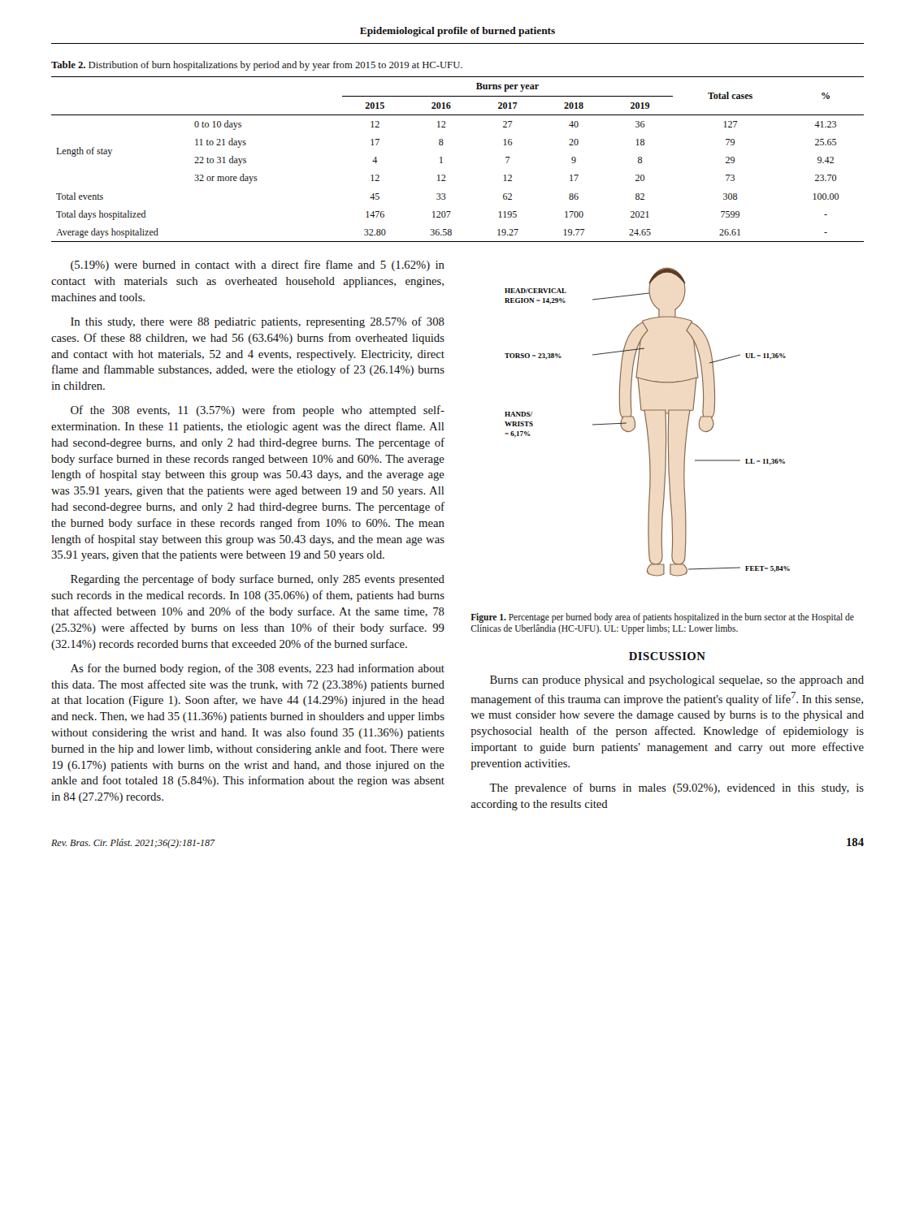Epidemiological profile of burned patients
Table 2. Distribution of burn hospitalizations by period and by year from 2015 to 2019 at HC-UFU.
| | Burns per year | Total cases | % |
| --- | --- | --- | --- |
| 2015 | 2016 | 2017 | 2018 | 2019 |
| Length of stay | 0 to 10 days | 12 | 12 | 27 | 40 | 36 | 127 | 41.23 |
| 11 to 21 days | 17 | 8 | 16 | 20 | 18 | 79 | 25.65 |
| 22 to 31 days | 4 | 1 | 7 | 9 | 8 | 29 | 9.42 |
| 32 or more days | 12 | 12 | 12 | 17 | 20 | 73 | 23.70 |
| Total events | 45 | 33 | 62 | 86 | 82 | 308 | 100.00 |
| Total days hospitalized | 1476 | 1207 | 1195 | 1700 | 2021 | 7599 | - |
| Average days hospitalized | 32.80 | 36.58 | 19.27 | 19.77 | 24.65 | 26.61 | - |
(5.19%) were burned in contact with a direct fire flame and 5 (1.62%) in contact with materials such as overheated household appliances, engines, machines and tools.
In this study, there were 88 pediatric patients, representing 28.57% of 308 cases. Of these 88 children, we had 56 (63.64%) burns from overheated liquids and contact with hot materials, 52 and 4 events, respectively. Electricity, direct flame and flammable substances, added, were the etiology of 23 (26.14%) burns in children.
Of the 308 events, 11 (3.57%) were from people who attempted self-extermination. In these 11 patients, the etiologic agent was the direct flame. All had second-degree burns, and only 2 had third-degree burns. The percentage of body surface burned in these records ranged between 10% and 60%. The average length of hospital stay between this group was 50.43 days, and the average age was 35.91 years, given that the patients were aged between 19 and 50 years. All had second-degree burns, and only 2 had third-degree burns. The percentage of the burned body surface in these records ranged from 10% to 60%. The mean length of hospital stay between this group was 50.43 days, and the mean age was 35.91 years, given that the patients were between 19 and 50 years old.
Regarding the percentage of body surface burned, only 285 events presented such records in the medical records. In 108 (35.06%) of them, patients had burns that affected between 10% and 20% of the body surface. At the same time, 78 (25.32%) were affected by burns on less than 10% of their body surface. 99 (32.14%) records recorded burns that exceeded 20% of the burned surface.
As for the burned body region, of the 308 events, 223 had information about this data. The most affected site was the trunk, with 72 (23.38%) patients burned at that location (Figure 1). Soon after, we have 44 (14.29%) injured in the head and neck. Then, we had 35 (11.36%) patients burned in shoulders and upper limbs without considering the wrist and hand. It was also found 35 (11.36%) patients burned in the hip and lower limb, without considering ankle and foot. There were 19 (6.17%) patients with burns on the wrist and hand, and those injured on the ankle and foot totaled 18 (5.84%). This information about the region was absent in 84 (27.27%) records.
HEAD/CERVICAL REGION = 14,29% TORSO = 23,38% HANDS/ WRISTS = 6,17% UL = 11,36% LL = 11,36% FEET= 5,84%
Figure 1. Percentage per burned body area of patients hospitalized in the burn sector at the Hospital de Clínicas de Uberlândia (HC-UFU). UL: Upper limbs; LL: Lower limbs.
DISCUSSION
Burns can produce physical and psychological sequelae, so the approach and management of this trauma can improve the patient's quality of life7. In this sense, we must consider how severe the damage caused by burns is to the physical and psychosocial health of the person affected. Knowledge of epidemiology is important to guide burn patients' management and carry out more effective prevention activities.
The prevalence of burns in males (59.02%), evidenced in this study, is according to the results cited
Rev. Bras. Cir. Plást. 2021;36(2):181-187 184